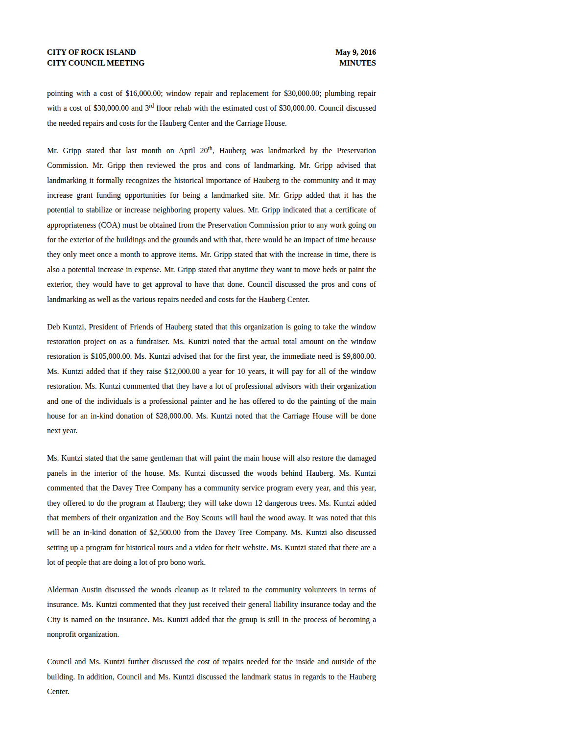CITY OF ROCK ISLAND
May 9, 2016
CITY COUNCIL MEETING
MINUTES
pointing with a cost of $16,000.00; window repair and replacement for $30,000.00; plumbing repair with a cost of $30,000.00 and 3rd floor rehab with the estimated cost of $30,000.00. Council discussed the needed repairs and costs for the Hauberg Center and the Carriage House.
Mr. Gripp stated that last month on April 20th, Hauberg was landmarked by the Preservation Commission. Mr. Gripp then reviewed the pros and cons of landmarking. Mr. Gripp advised that landmarking it formally recognizes the historical importance of Hauberg to the community and it may increase grant funding opportunities for being a landmarked site. Mr. Gripp added that it has the potential to stabilize or increase neighboring property values. Mr. Gripp indicated that a certificate of appropriateness (COA) must be obtained from the Preservation Commission prior to any work going on for the exterior of the buildings and the grounds and with that, there would be an impact of time because they only meet once a month to approve items. Mr. Gripp stated that with the increase in time, there is also a potential increase in expense. Mr. Gripp stated that anytime they want to move beds or paint the exterior, they would have to get approval to have that done. Council discussed the pros and cons of landmarking as well as the various repairs needed and costs for the Hauberg Center.
Deb Kuntzi, President of Friends of Hauberg stated that this organization is going to take the window restoration project on as a fundraiser. Ms. Kuntzi noted that the actual total amount on the window restoration is $105,000.00. Ms. Kuntzi advised that for the first year, the immediate need is $9,800.00. Ms. Kuntzi added that if they raise $12,000.00 a year for 10 years, it will pay for all of the window restoration. Ms. Kuntzi commented that they have a lot of professional advisors with their organization and one of the individuals is a professional painter and he has offered to do the painting of the main house for an in-kind donation of $28,000.00. Ms. Kuntzi noted that the Carriage House will be done next year.
Ms. Kuntzi stated that the same gentleman that will paint the main house will also restore the damaged panels in the interior of the house. Ms. Kuntzi discussed the woods behind Hauberg. Ms. Kuntzi commented that the Davey Tree Company has a community service program every year, and this year, they offered to do the program at Hauberg; they will take down 12 dangerous trees. Ms. Kuntzi added that members of their organization and the Boy Scouts will haul the wood away. It was noted that this will be an in-kind donation of $2,500.00 from the Davey Tree Company. Ms. Kuntzi also discussed setting up a program for historical tours and a video for their website. Ms. Kuntzi stated that there are a lot of people that are doing a lot of pro bono work.
Alderman Austin discussed the woods cleanup as it related to the community volunteers in terms of insurance. Ms. Kuntzi commented that they just received their general liability insurance today and the City is named on the insurance. Ms. Kuntzi added that the group is still in the process of becoming a nonprofit organization.
Council and Ms. Kuntzi further discussed the cost of repairs needed for the inside and outside of the building. In addition, Council and Ms. Kuntzi discussed the landmark status in regards to the Hauberg Center.